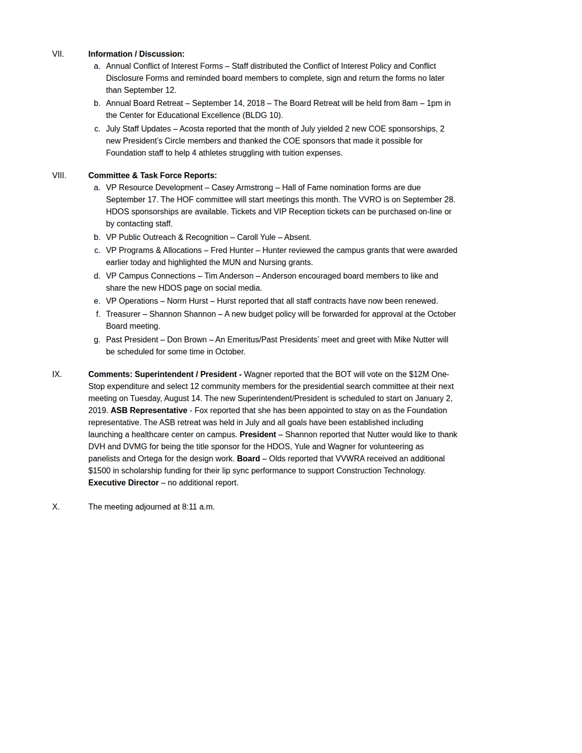VII.
Information / Discussion:
Annual Conflict of Interest Forms – Staff distributed the Conflict of Interest Policy and Conflict Disclosure Forms and reminded board members to complete, sign and return the forms no later than September 12.
Annual Board Retreat – September 14, 2018 – The Board Retreat will be held from 8am – 1pm in the Center for Educational Excellence (BLDG 10).
July Staff Updates – Acosta reported that the month of July yielded 2 new COE sponsorships, 2 new President’s Circle members and thanked the COE sponsors that made it possible for Foundation staff to help 4 athletes struggling with tuition expenses.
VIII.
Committee & Task Force Reports:
VP Resource Development – Casey Armstrong – Hall of Fame nomination forms are due September 17. The HOF committee will start meetings this month. The VVRO is on September 28. HDOS sponsorships are available. Tickets and VIP Reception tickets can be purchased on-line or by contacting staff.
VP Public Outreach & Recognition – Caroll Yule – Absent.
VP Programs & Allocations – Fred Hunter – Hunter reviewed the campus grants that were awarded earlier today and highlighted the MUN and Nursing grants.
VP Campus Connections – Tim Anderson – Anderson encouraged board members to like and share the new HDOS page on social media.
VP Operations – Norm Hurst – Hurst reported that all staff contracts have now been renewed.
Treasurer – Shannon Shannon – A new budget policy will be forwarded for approval at the October Board meeting.
Past President – Don Brown – An Emeritus/Past Presidents’ meet and greet with Mike Nutter will be scheduled for some time in October.
IX.
Comments: Superintendent / President - Wagner reported that the BOT will vote on the $12M One-Stop expenditure and select 12 community members for the presidential search committee at their next meeting on Tuesday, August 14. The new Superintendent/President is scheduled to start on January 2, 2019. ASB Representative - Fox reported that she has been appointed to stay on as the Foundation representative. The ASB retreat was held in July and all goals have been established including launching a healthcare center on campus. President – Shannon reported that Nutter would like to thank DVH and DVMG for being the title sponsor for the HDOS, Yule and Wagner for volunteering as panelists and Ortega for the design work. Board – Olds reported that VVWRA received an additional $1500 in scholarship funding for their lip sync performance to support Construction Technology. Executive Director – no additional report.
X.
The meeting adjourned at 8:11 a.m.